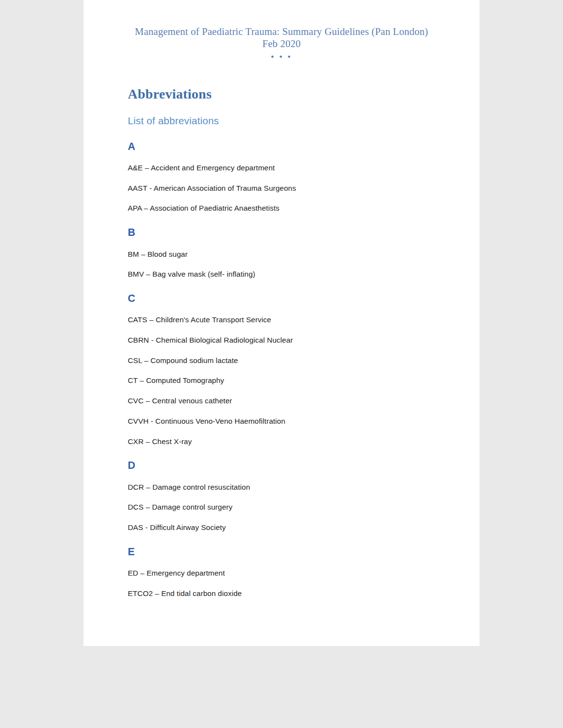Management of Paediatric Trauma: Summary Guidelines (Pan London) Feb 2020
• • •
Abbreviations
List of abbreviations
A
A&E – Accident and Emergency department
AAST - American Association of Trauma Surgeons
APA – Association of Paediatric Anaesthetists
B
BM – Blood sugar
BMV – Bag valve mask (self- inflating)
C
CATS – Children's Acute Transport Service
CBRN - Chemical Biological Radiological Nuclear
CSL – Compound sodium lactate
CT – Computed Tomography
CVC – Central venous catheter
CVVH - Continuous Veno-Veno Haemofiltration
CXR – Chest X-ray
D
DCR – Damage control resuscitation
DCS – Damage control surgery
DAS - Difficult Airway Society
E
ED – Emergency department
ETCO2 – End tidal carbon dioxide